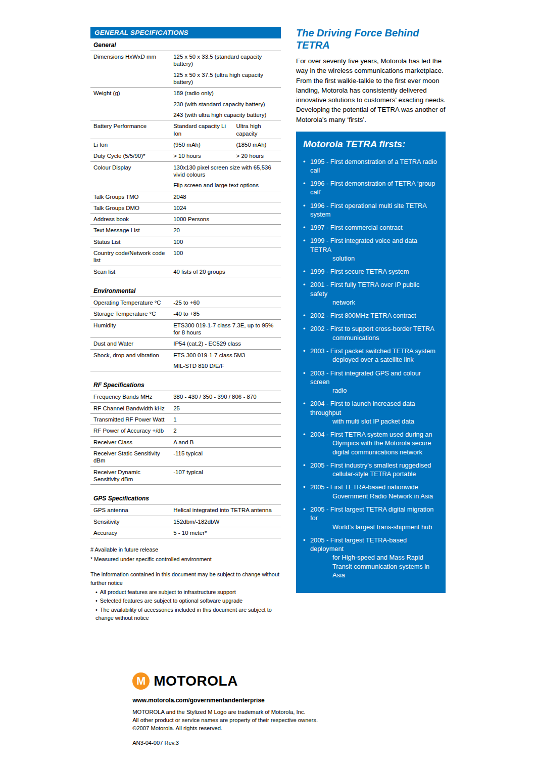GENERAL SPECIFICATIONS
| General |
| Dimensions HxWxD mm | 125 x 50 x 33.5 (standard capacity battery) |
| | 125 x 50 x 37.5 (ultra high capacity battery) |
| Weight (g) | 189 (radio only) |
| | 230 (with standard capacity battery) |
| | 243 (with ultra high capacity battery) |
| Battery Performance | Standard capacity Li Ion | Ultra high capacity |
| Li Ion | (950 mAh) | (1850 mAh) |
| Duty Cycle (5/5/90)* | > 10 hours | > 20 hours |
| Colour Display | 130x130 pixel screen size with 65,536 vivid colours |
| | Flip screen and large text options |
| Talk Groups TMO | 2048 |
| Talk Groups DMO | 1024 |
| Address book | 1000 Persons |
| Text Message List | 20 |
| Status List | 100 |
| Country code/Network code list | 100 |
| Scan list | 40 lists of 20 groups |
| Environmental |
| Operating Temperature °C | -25 to +60 |
| Storage Temperature °C | -40 to +85 |
| Humidity | ETS300 019-1-7 class 7.3E, up to 95% for 8 hours |
| Dust and Water | IP54 (cat.2) - EC529 class |
| Shock, drop and vibration | ETS 300 019-1-7 class 5M3 |
| | MIL-STD 810 D/E/F |
| RF Specifications |
| Frequency Bands MHz | 380 - 430 / 350 - 390 / 806 - 870 |
| RF Channel Bandwidth kHz | 25 |
| Transmitted RF Power Watt | 1 |
| RF Power of Accuracy +/db | 2 |
| Receiver Class | A and B |
| Receiver Static Sensitivity dBm | -115 typical |
| Receiver Dynamic Sensitivity dBm | -107 typical |
| GPS Specifications |
| GPS antenna | Helical integrated into TETRA antenna |
| Sensitivity | 152dbm/-182dbW |
| Accuracy | 5 - 10 meter* |
# Available in future release
* Measured under specific controlled environment
The information contained in this document may be subject to change without further notice
All product features are subject to infrastructure support
Selected features are subject to optional software upgrade
The availability of accessories included in this document are subject to change without notice
The Driving Force Behind TETRA
For over seventy five years, Motorola has led the way in the wireless communications marketplace. From the first walkie-talkie to the first ever moon landing, Motorola has consistently delivered innovative solutions to customers’ exacting needs. Developing the potential of TETRA was another of Motorola’s many ‘firsts’.
Motorola TETRA firsts:
1995 - First demonstration of a TETRA radio call
1996 - First demonstration of TETRA ‘group call’
1996 - First operational multi site TETRA system
1997 - First commercial contract
1999 - First integrated voice and data TETRAsolution
1999 - First secure TETRA system
2001 - First fully TETRA over IP public safetynetwork
2002 - First 800MHz TETRA contract
2002 - First to support cross-border TETRAcommunications
2003 - First packet switched TETRA systemdeployed over a satellite link
2003 - First integrated GPS and colour screenradio
2004 - First to launch increased data throughputwith multi slot IP packet data
2004 - First TETRA system used during anOlympics with the Motorola secure digital communications network
2005 - First industry’s smallest ruggedisedcellular-style TETRA portable
2005 - First TETRA-based nationwideGovernment Radio Network in Asia
2005 - First largest TETRA digital migration forWorld’s largest trans-shipment hub
2005 - First largest TETRA-based deploymentfor High-speed and Mass Rapid Transit communication systems in Asia
MOTOROLA
www.motorola.com/governmentandenterprise
MOTOROLA and the Stylized M Logo are trademark of Motorola, Inc.
All other product or service names are property of their respective owners.
©2007 Motorola. All rights reserved.
AN3-04-007 Rev.3